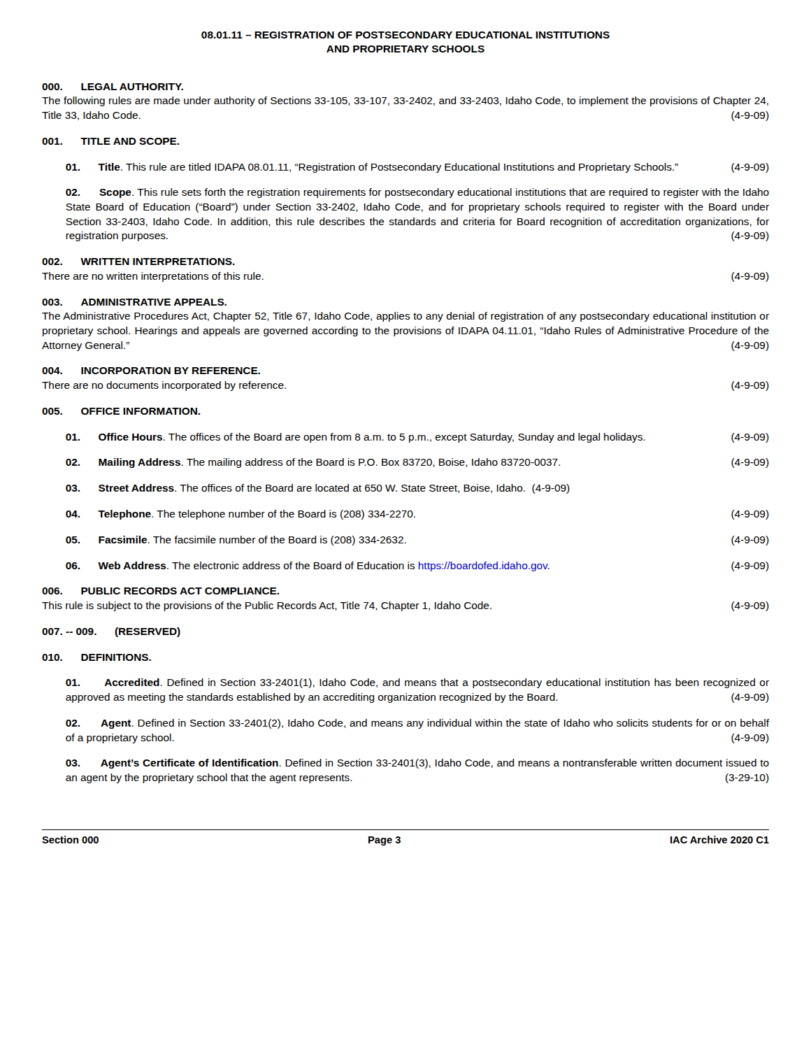08.01.11 – REGISTRATION OF POSTSECONDARY EDUCATIONAL INSTITUTIONS
AND PROPRIETARY SCHOOLS
000. LEGAL AUTHORITY.
The following rules are made under authority of Sections 33-105, 33-107, 33-2402, and 33-2403, Idaho Code, to implement the provisions of Chapter 24, Title 33, Idaho Code.(4-9-09)
001. TITLE AND SCOPE.
01. Title. This rule are titled IDAPA 08.01.11, “Registration of Postsecondary Educational Institutions and Proprietary Schools.”(4-9-09)
02. Scope. This rule sets forth the registration requirements for postsecondary educational institutions that are required to register with the Idaho State Board of Education (“Board”) under Section 33-2402, Idaho Code, and for proprietary schools required to register with the Board under Section 33-2403, Idaho Code. In addition, this rule describes the standards and criteria for Board recognition of accreditation organizations, for registration purposes.(4-9-09)
002. WRITTEN INTERPRETATIONS.
There are no written interpretations of this rule.(4-9-09)
003. ADMINISTRATIVE APPEALS.
The Administrative Procedures Act, Chapter 52, Title 67, Idaho Code, applies to any denial of registration of any postsecondary educational institution or proprietary school. Hearings and appeals are governed according to the provisions of IDAPA 04.11.01, “Idaho Rules of Administrative Procedure of the Attorney General.”(4-9-09)
004. INCORPORATION BY REFERENCE.
There are no documents incorporated by reference.(4-9-09)
005. OFFICE INFORMATION.
01. Office Hours. The offices of the Board are open from 8 a.m. to 5 p.m., except Saturday, Sunday and legal holidays.(4-9-09)
02. Mailing Address. The mailing address of the Board is P.O. Box 83720, Boise, Idaho 83720-0037.(4-9-09)
03. Street Address. The offices of the Board are located at 650 W. State Street, Boise, Idaho. (4-9-09)
04. Telephone. The telephone number of the Board is (208) 334-2270.(4-9-09)
05. Facsimile. The facsimile number of the Board is (208) 334-2632.(4-9-09)
06. Web Address. The electronic address of the Board of Education is https://boardofed.idaho.gov.(4-9-09)
006. PUBLIC RECORDS ACT COMPLIANCE.
This rule is subject to the provisions of the Public Records Act, Title 74, Chapter 1, Idaho Code.(4-9-09)
007. -- 009. (RESERVED)
010. DEFINITIONS.
01. Accredited. Defined in Section 33-2401(1), Idaho Code, and means that a postsecondary educational institution has been recognized or approved as meeting the standards established by an accrediting organization recognized by the Board.(4-9-09)
02. Agent. Defined in Section 33-2401(2), Idaho Code, and means any individual within the state of Idaho who solicits students for or on behalf of a proprietary school.(4-9-09)
03. Agent’s Certificate of Identification. Defined in Section 33-2401(3), Idaho Code, and means a nontransferable written document issued to an agent by the proprietary school that the agent represents.(3-29-10)
Section 000 IAC Archive 2020 C1
Page 3